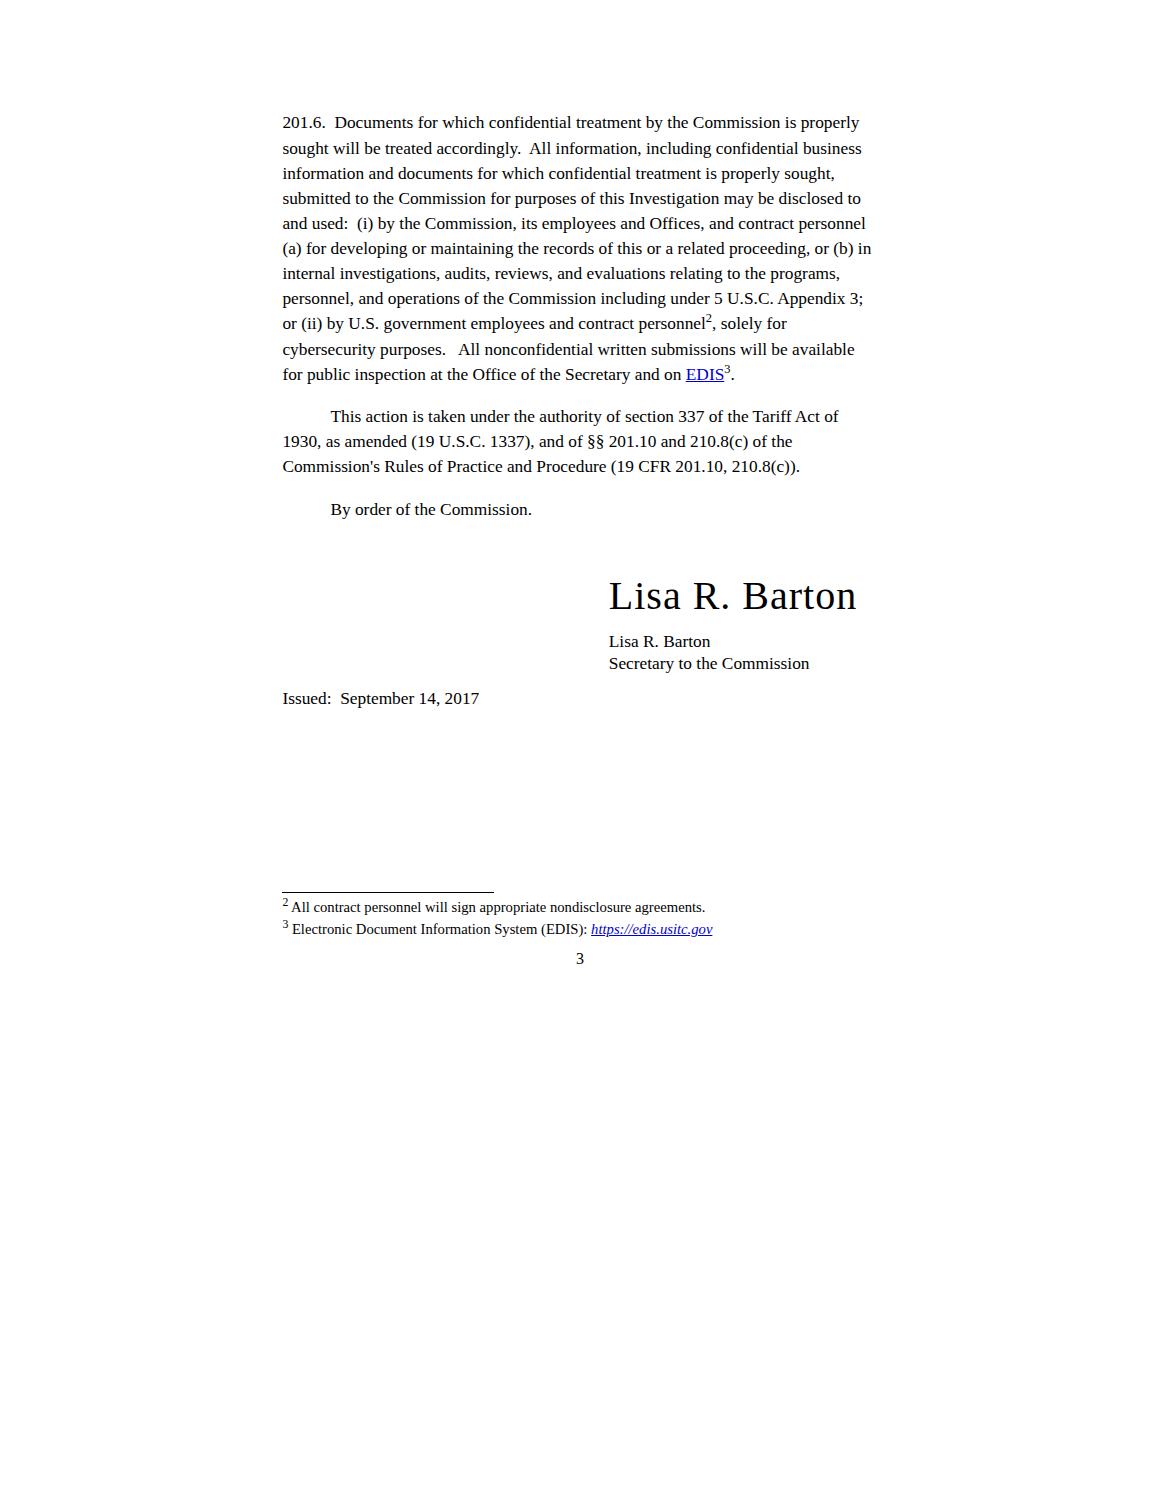201.6. Documents for which confidential treatment by the Commission is properly sought will be treated accordingly. All information, including confidential business information and documents for which confidential treatment is properly sought, submitted to the Commission for purposes of this Investigation may be disclosed to and used: (i) by the Commission, its employees and Offices, and contract personnel (a) for developing or maintaining the records of this or a related proceeding, or (b) in internal investigations, audits, reviews, and evaluations relating to the programs, personnel, and operations of the Commission including under 5 U.S.C. Appendix 3; or (ii) by U.S. government employees and contract personnel2, solely for cybersecurity purposes. All nonconfidential written submissions will be available for public inspection at the Office of the Secretary and on EDIS3.
This action is taken under the authority of section 337 of the Tariff Act of 1930, as amended (19 U.S.C. 1337), and of §§ 201.10 and 210.8(c) of the Commission's Rules of Practice and Procedure (19 CFR 201.10, 210.8(c)).
By order of the Commission.
Lisa R. Barton
Lisa R. Barton
Secretary to the Commission
Issued: September 14, 2017
2 All contract personnel will sign appropriate nondisclosure agreements.
3 Electronic Document Information System (EDIS): https://edis.usitc.gov
3